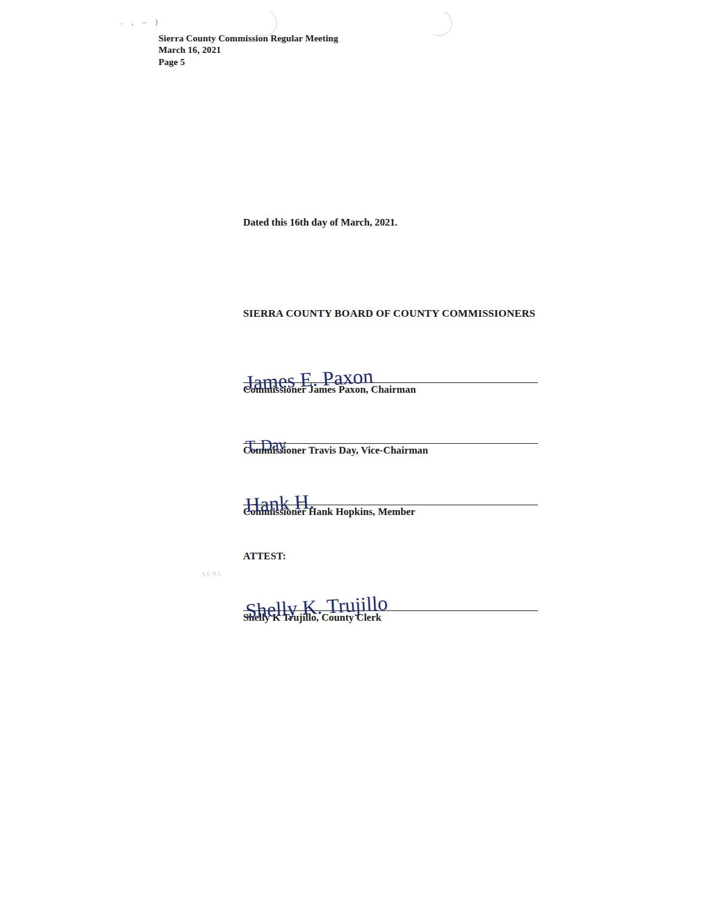. , – )
Sierra County Commission Regular Meeting
March 16, 2021
Page 5
Dated this 16th day of March, 2021.
SIERRA COUNTY BOARD OF COUNTY COMMISSIONERS
James E. Paxon
Commissioner James Paxon, Chairman
T. Day
Commissioner Travis Day, Vice-Chairman
Hank H.
Commissioner Hank Hopkins, Member
SEAL
ATTEST:
Shelly K. Trujillo
Shelly K Trujillo, County Clerk